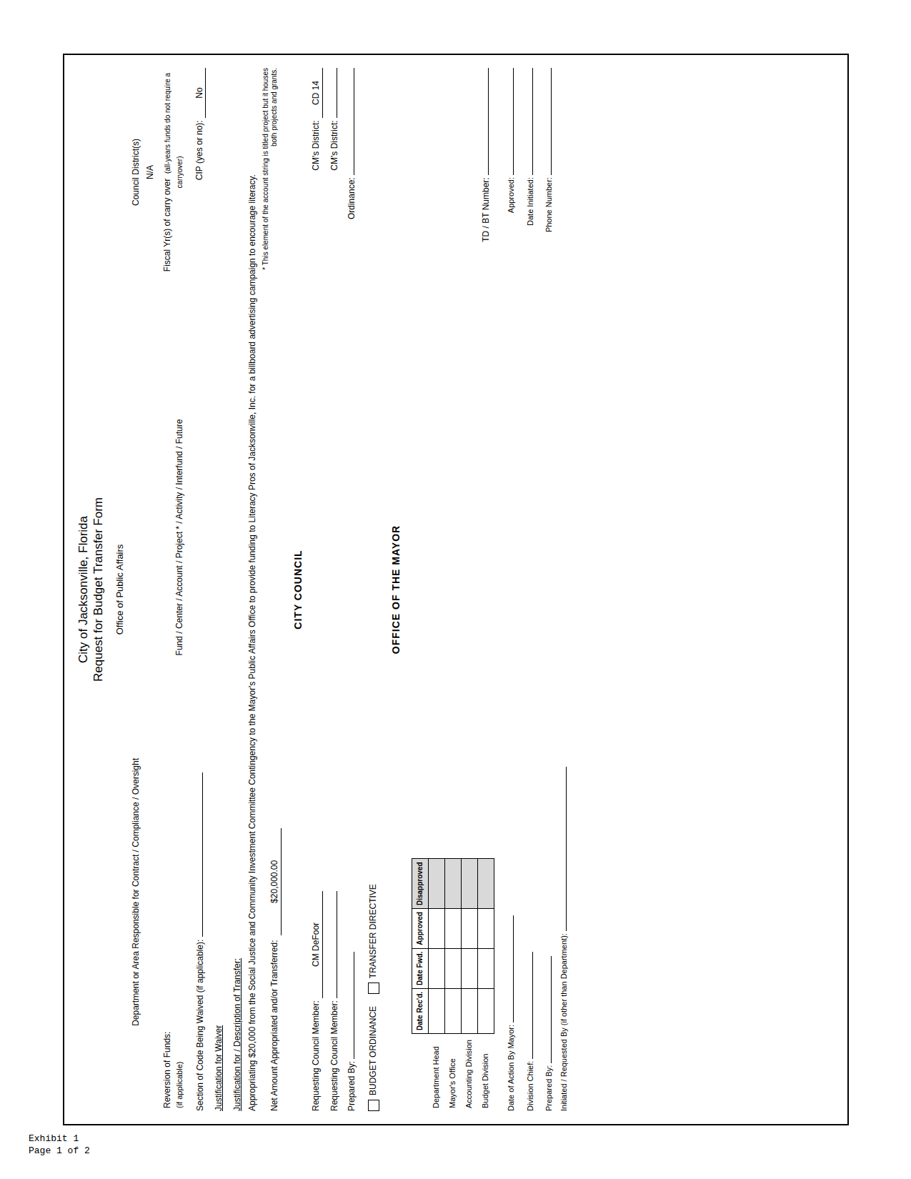City of Jacksonville, Florida
Request for Budget Transfer Form
Office of Public Affairs
| Department or Area Responsible for Contract / Compliance / Oversight | | Council District(s) |
| | | N/A |
| Reversion of Funds: (if applicable) | Fund / Center / Account / Project * / Activity / Interfund / Future | Fiscal Yr(s) of carry over (all-years funds do not require a carryover) |
Section of Code Being Waived (if applicable):
CIP (yes or no): No
Justification for Waiver
Justification for / Description of Transfer:
Appropriating $20,000 from the Social Justice and Community Investment Committee Contingency to the Mayor's Public Affairs Office to provide funding to Literacy Pros of Jacksonville, Inc. for a billboard advertising campaign to encourage literacy.
Net Amount Appropriated and/or Transferred: $20,000.00
* This element of the account string is titled project but it houses
both projects and grants.
CITY COUNCIL
Requesting Council Member: CM DeFoor
CM's District: CD 14
Requesting Council Member:
CM's District:
Prepared By:
Ordinance:
BUDGET ORDINANCE TRANSFER DIRECTIVE
OFFICE OF THE MAYOR
| | Date Rec'd. | Date Fwd. | Approved | Disapproved |
| Department Head | | | | |
| Mayor's Office | | | | |
| Accounting Division | | | | |
| Budget Division | | | | |
TD / BT Number:
Date of Action By Mayor:
Approved:
Division Chief:
Date Initiated:
Prepared By:
Phone Number:
Initiated / Requested By (if other than Department):
Exhibit 1
Page 1 of 2